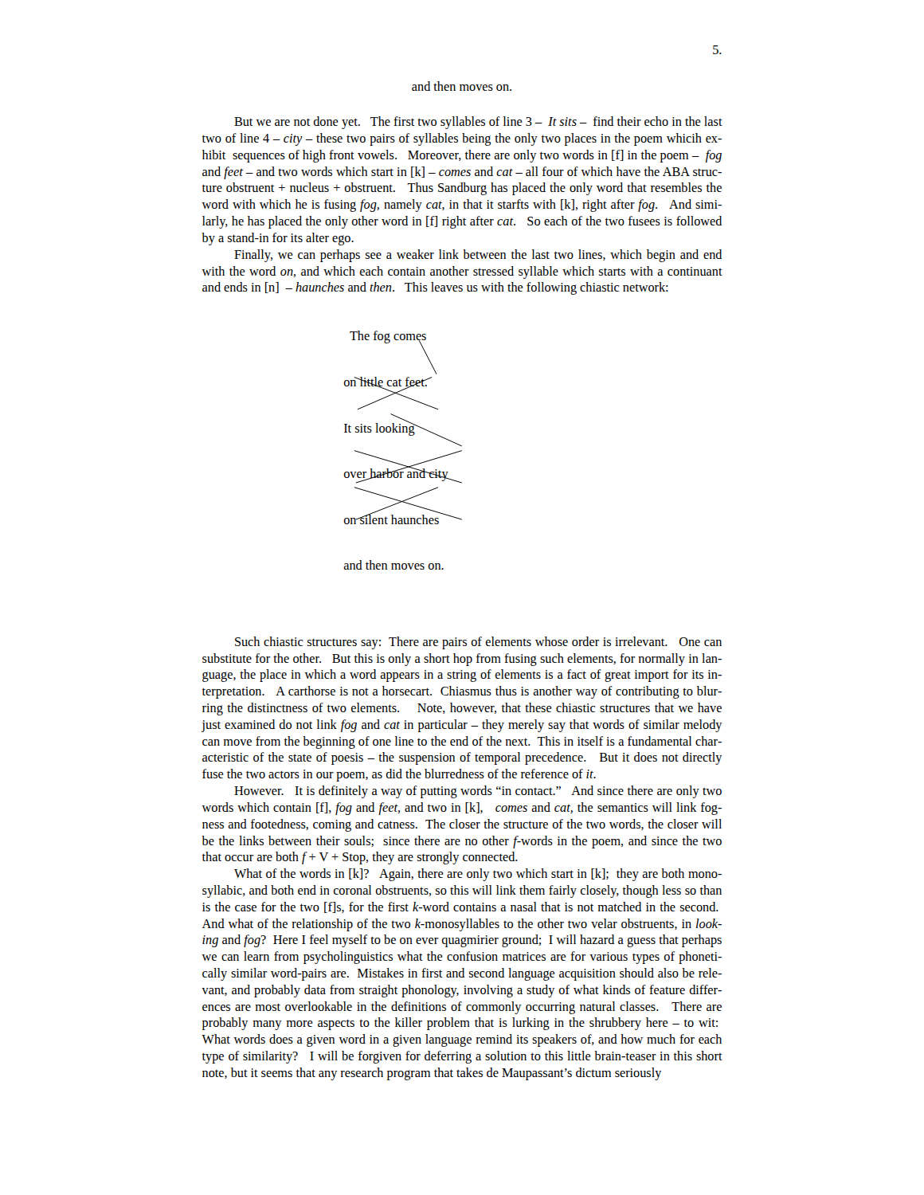5.
and then moves on.
But we are not done yet. The first two syllables of line 3 – It sits – find their echo in the last two of line 4 – city – these two pairs of syllables being the only two places in the poem whicih exhibit sequences of high front vowels. Moreover, there are only two words in [f] in the poem – fog and feet – and two words which start in [k] – comes and cat – all four of which have the ABA structure obstruent + nucleus + obstruent. Thus Sandburg has placed the only word that resembles the word with which he is fusing fog, namely cat, in that it starfts with [k], right after fog. And similarly, he has placed the only other word in [f] right after cat. So each of the two fusees is followed by a stand-in for its alter ego.
Finally, we can perhaps see a weaker link between the last two lines, which begin and end with the word on, and which each contain another stressed syllable which starts with a continuant and ends in [n] – haunches and then. This leaves us with the following chiastic network:
The fog comes
on little cat feet.
It sits looking
over harbor and city
on silent haunches
and then moves on.
Such chiastic structures say: There are pairs of elements whose order is irrelevant. One can substitute for the other. But this is only a short hop from fusing such elements, for normally in language, the place in which a word appears in a string of elements is a fact of great import for its interpretation. A carthorse is not a horsecart. Chiasmus thus is another way of contributing to blurring the distinctness of two elements. Note, however, that these chiastic structures that we have just examined do not link fog and cat in particular – they merely say that words of similar melody can move from the beginning of one line to the end of the next. This in itself is a fundamental characteristic of the state of poesis – the suspension of temporal precedence. But it does not directly fuse the two actors in our poem, as did the blurredness of the reference of it.
However. It is definitely a way of putting words “in contact.” And since there are only two words which contain [f], fog and feet, and two in [k], comes and cat, the semantics will link fogness and footedness, coming and catness. The closer the structure of the two words, the closer will be the links between their souls; since there are no other f-words in the poem, and since the two that occur are both f + V + Stop, they are strongly connected.
What of the words in [k]? Again, there are only two which start in [k]; they are both monosyllabic, and both end in coronal obstruents, so this will link them fairly closely, though less so than is the case for the two [f]s, for the first k-word contains a nasal that is not matched in the second. And what of the relationship of the two k-monosyllables to the other two velar obstruents, in looking and fog? Here I feel myself to be on ever quagmirier ground; I will hazard a guess that perhaps we can learn from psycholinguistics what the confusion matrices are for various types of phonetically similar word-pairs are. Mistakes in first and second language acquisition should also be relevant, and probably data from straight phonology, involving a study of what kinds of feature differences are most overlookable in the definitions of commonly occurring natural classes. There are probably many more aspects to the killer problem that is lurking in the shrubbery here – to wit: What words does a given word in a given language remind its speakers of, and how much for each type of similarity? I will be forgiven for deferring a solution to this little brain-teaser in this short note, but it seems that any research program that takes de Maupassant’s dictum seriously